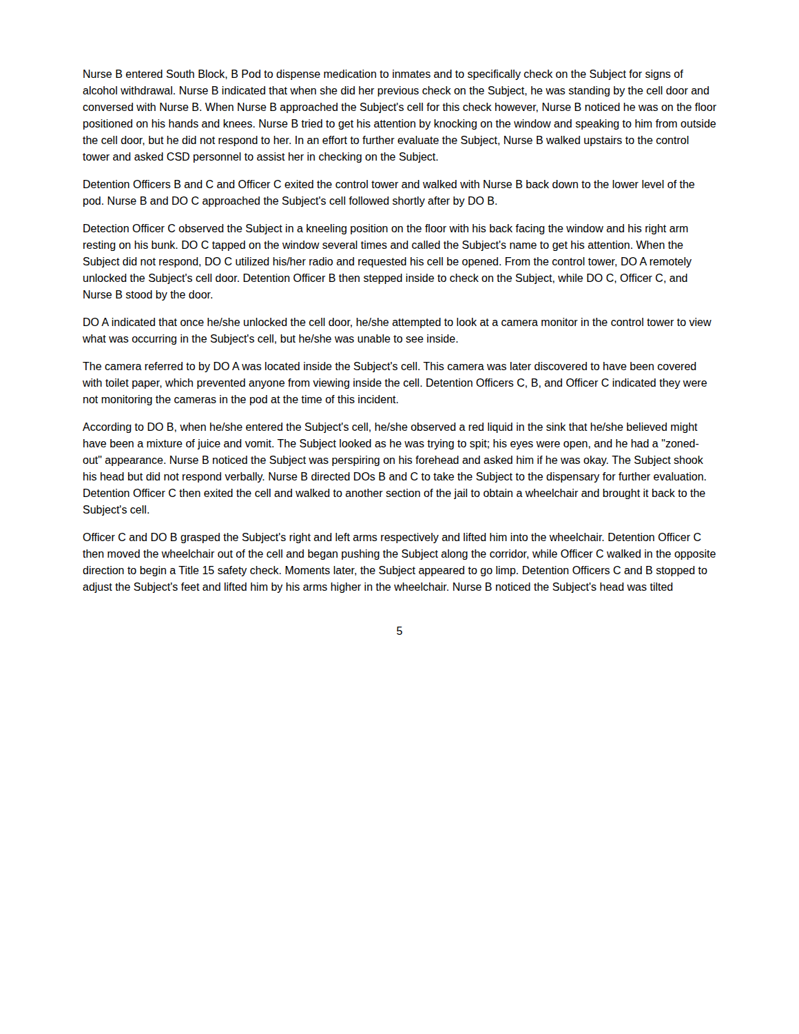Nurse B entered South Block, B Pod to dispense medication to inmates and to specifically check on the Subject for signs of alcohol withdrawal. Nurse B indicated that when she did her previous check on the Subject, he was standing by the cell door and conversed with Nurse B. When Nurse B approached the Subject's cell for this check however, Nurse B noticed he was on the floor positioned on his hands and knees. Nurse B tried to get his attention by knocking on the window and speaking to him from outside the cell door, but he did not respond to her. In an effort to further evaluate the Subject, Nurse B walked upstairs to the control tower and asked CSD personnel to assist her in checking on the Subject.
Detention Officers B and C and Officer C exited the control tower and walked with Nurse B back down to the lower level of the pod. Nurse B and DO C approached the Subject's cell followed shortly after by DO B.
Detection Officer C observed the Subject in a kneeling position on the floor with his back facing the window and his right arm resting on his bunk. DO C tapped on the window several times and called the Subject's name to get his attention. When the Subject did not respond, DO C utilized his/her radio and requested his cell be opened. From the control tower, DO A remotely unlocked the Subject's cell door. Detention Officer B then stepped inside to check on the Subject, while DO C, Officer C, and Nurse B stood by the door.
DO A indicated that once he/she unlocked the cell door, he/she attempted to look at a camera monitor in the control tower to view what was occurring in the Subject's cell, but he/she was unable to see inside.
The camera referred to by DO A was located inside the Subject's cell. This camera was later discovered to have been covered with toilet paper, which prevented anyone from viewing inside the cell. Detention Officers C, B, and Officer C indicated they were not monitoring the cameras in the pod at the time of this incident.
According to DO B, when he/she entered the Subject's cell, he/she observed a red liquid in the sink that he/she believed might have been a mixture of juice and vomit. The Subject looked as he was trying to spit; his eyes were open, and he had a "zoned-out" appearance. Nurse B noticed the Subject was perspiring on his forehead and asked him if he was okay. The Subject shook his head but did not respond verbally. Nurse B directed DOs B and C to take the Subject to the dispensary for further evaluation. Detention Officer C then exited the cell and walked to another section of the jail to obtain a wheelchair and brought it back to the Subject's cell.
Officer C and DO B grasped the Subject's right and left arms respectively and lifted him into the wheelchair. Detention Officer C then moved the wheelchair out of the cell and began pushing the Subject along the corridor, while Officer C walked in the opposite direction to begin a Title 15 safety check. Moments later, the Subject appeared to go limp. Detention Officers C and B stopped to adjust the Subject's feet and lifted him by his arms higher in the wheelchair. Nurse B noticed the Subject's head was tilted
5